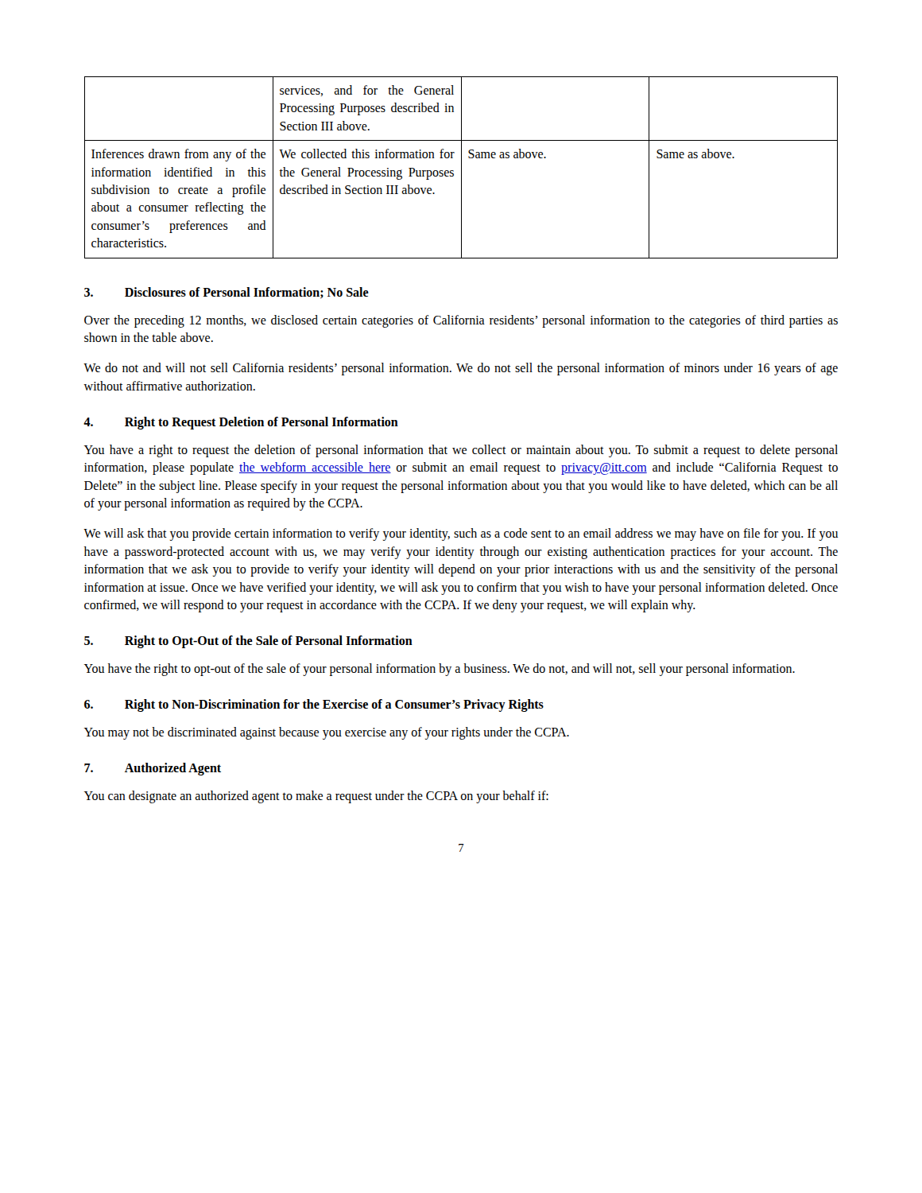| | services, and for the General Processing Purposes described in Section III above. | | |
| Inferences drawn from any of the information identified in this subdivision to create a profile about a consumer reflecting the consumer’s preferences and characteristics. | We collected this information for the General Processing Purposes described in Section III above. | Same as above. | Same as above. |
3. Disclosures of Personal Information; No Sale
Over the preceding 12 months, we disclosed certain categories of California residents’ personal information to the categories of third parties as shown in the table above.
We do not and will not sell California residents’ personal information. We do not sell the personal information of minors under 16 years of age without affirmative authorization.
4. Right to Request Deletion of Personal Information
You have a right to request the deletion of personal information that we collect or maintain about you. To submit a request to delete personal information, please populate the webform accessible here or submit an email request to privacy@itt.com and include “California Request to Delete” in the subject line. Please specify in your request the personal information about you that you would like to have deleted, which can be all of your personal information as required by the CCPA.
We will ask that you provide certain information to verify your identity, such as a code sent to an email address we may have on file for you. If you have a password-protected account with us, we may verify your identity through our existing authentication practices for your account. The information that we ask you to provide to verify your identity will depend on your prior interactions with us and the sensitivity of the personal information at issue. Once we have verified your identity, we will ask you to confirm that you wish to have your personal information deleted. Once confirmed, we will respond to your request in accordance with the CCPA. If we deny your request, we will explain why.
5. Right to Opt-Out of the Sale of Personal Information
You have the right to opt-out of the sale of your personal information by a business. We do not, and will not, sell your personal information.
6. Right to Non-Discrimination for the Exercise of a Consumer’s Privacy Rights
You may not be discriminated against because you exercise any of your rights under the CCPA.
7. Authorized Agent
You can designate an authorized agent to make a request under the CCPA on your behalf if:
7